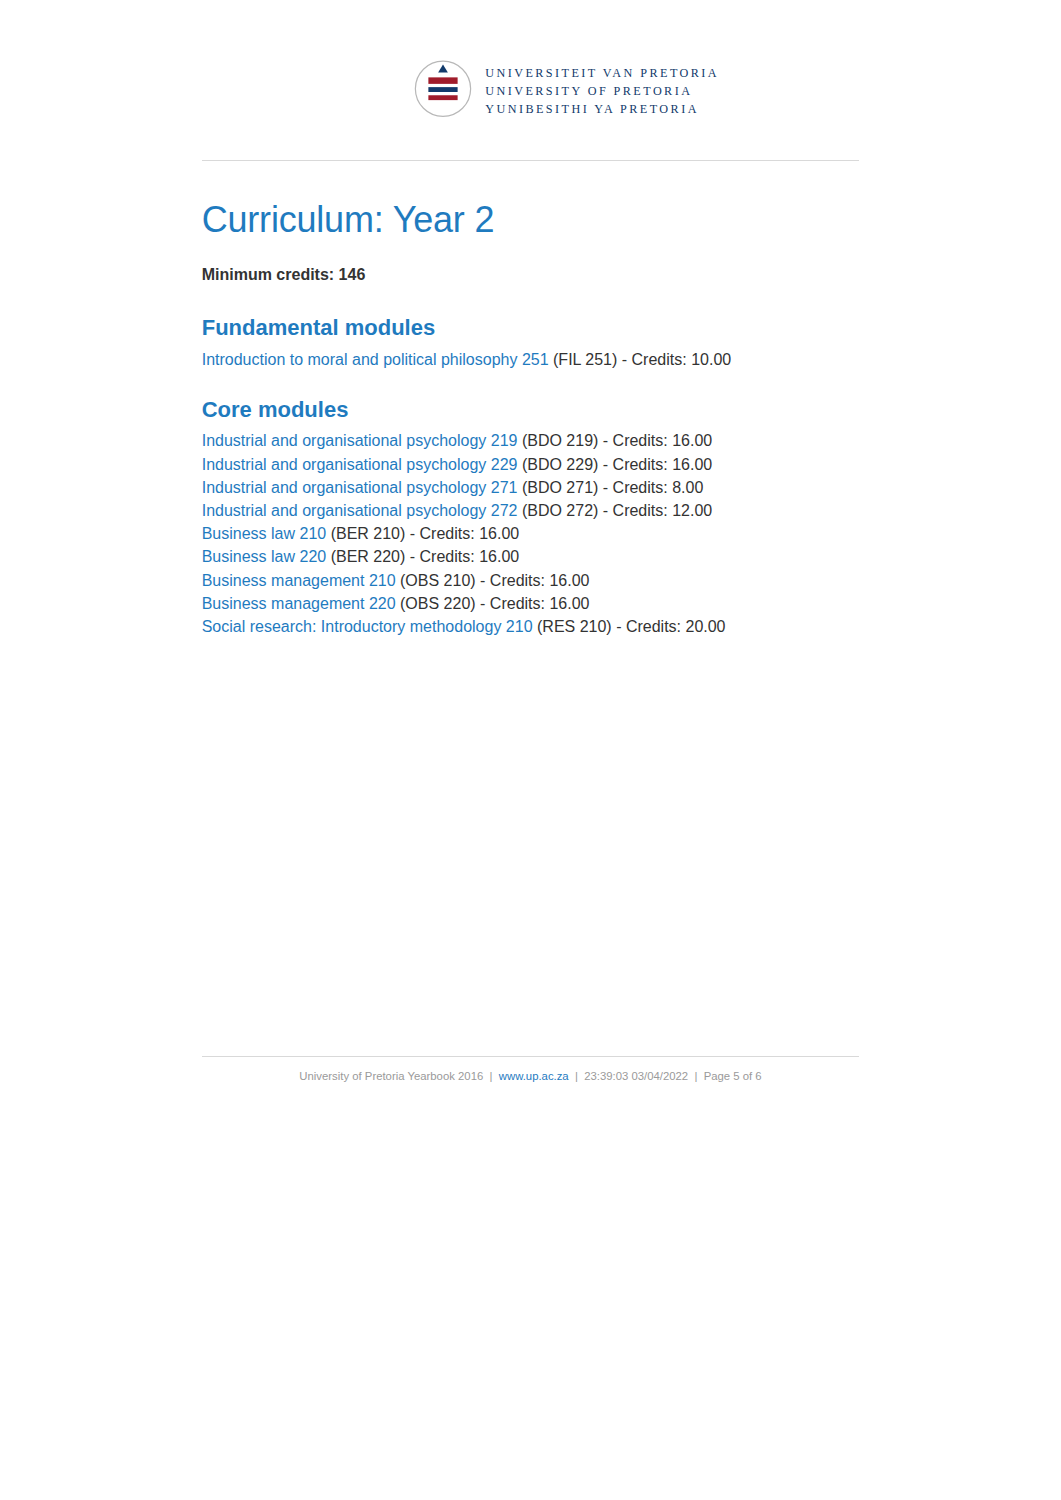Curriculum: Year 2
Minimum credits: 146
Fundamental modules
Introduction to moral and political philosophy 251 (FIL 251) - Credits: 10.00
Core modules
Industrial and organisational psychology 219 (BDO 219) - Credits: 16.00
Industrial and organisational psychology 229 (BDO 229) - Credits: 16.00
Industrial and organisational psychology 271 (BDO 271) - Credits: 8.00
Industrial and organisational psychology 272 (BDO 272) - Credits: 12.00
Business law 210 (BER 210) - Credits: 16.00
Business law 220 (BER 220) - Credits: 16.00
Business management 210 (OBS 210) - Credits: 16.00
Business management 220 (OBS 220) - Credits: 16.00
Social research: Introductory methodology 210 (RES 210) - Credits: 20.00
University of Pretoria Yearbook 2016 | www.up.ac.za | 23:39:03 03/04/2022 | Page 5 of 6